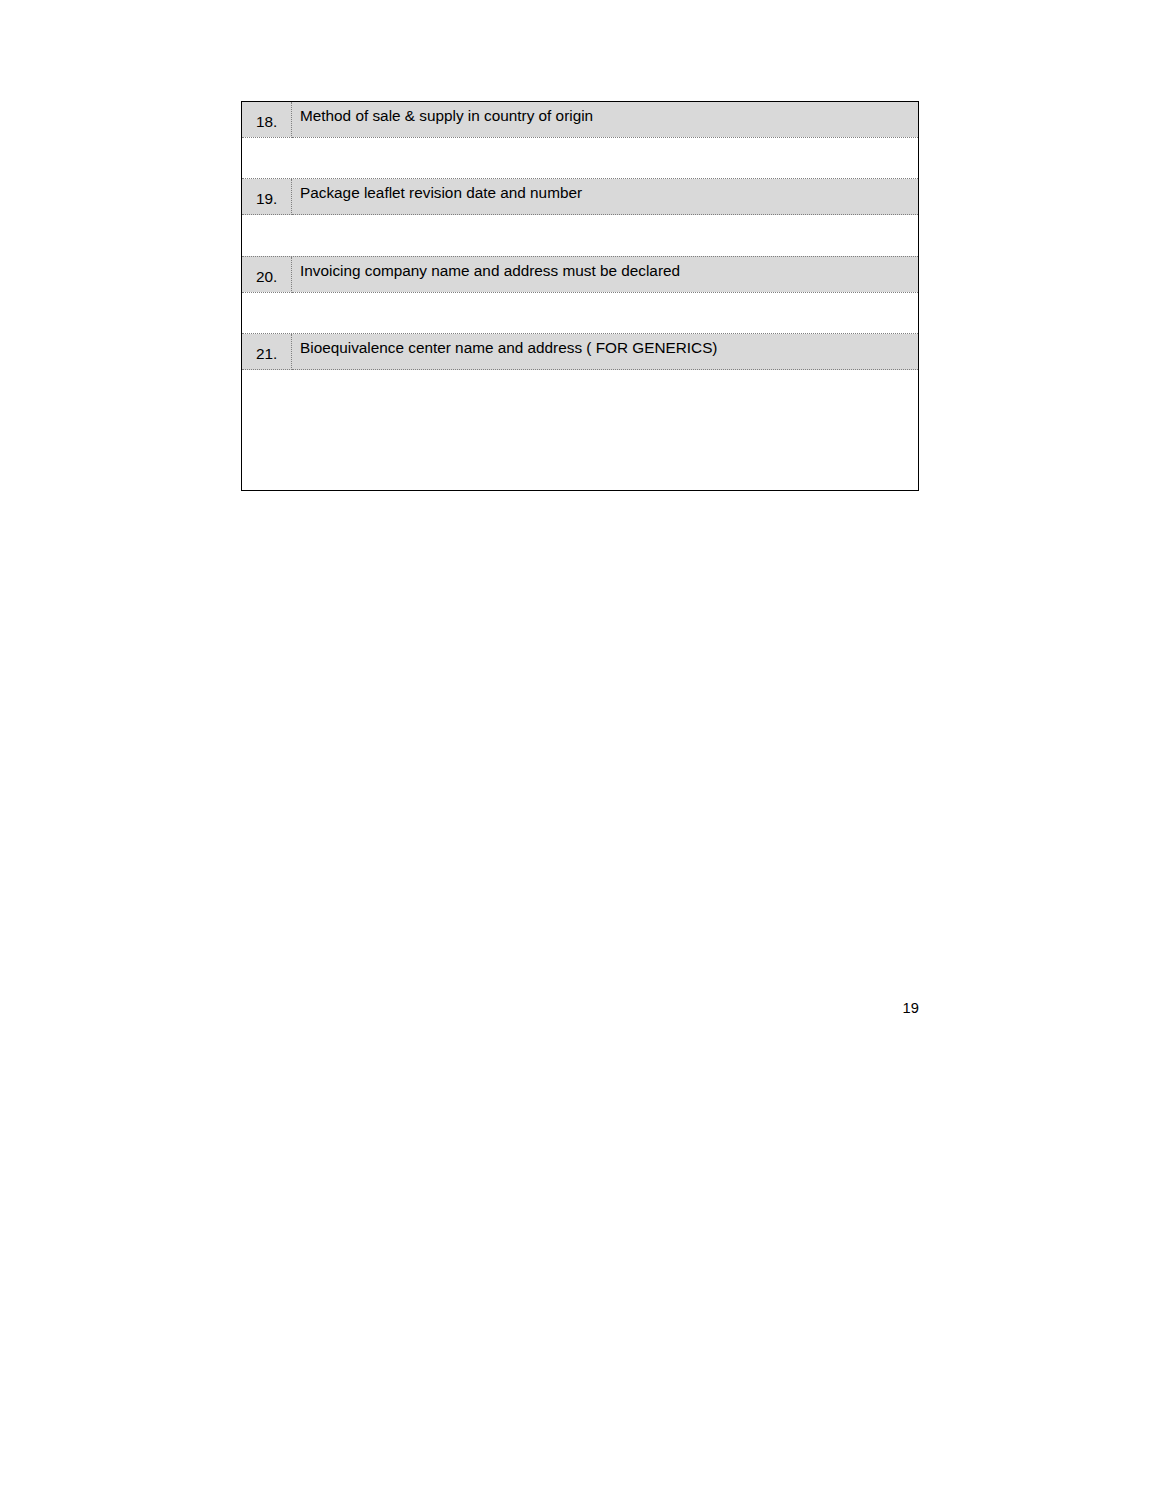| 18. | Method of sale & supply in country of origin |
| 19. | Package leaflet revision date and number |
| 20. | Invoicing company name and address must be declared |
| 21. | Bioequivalence center name and address ( FOR GENERICS) |
19